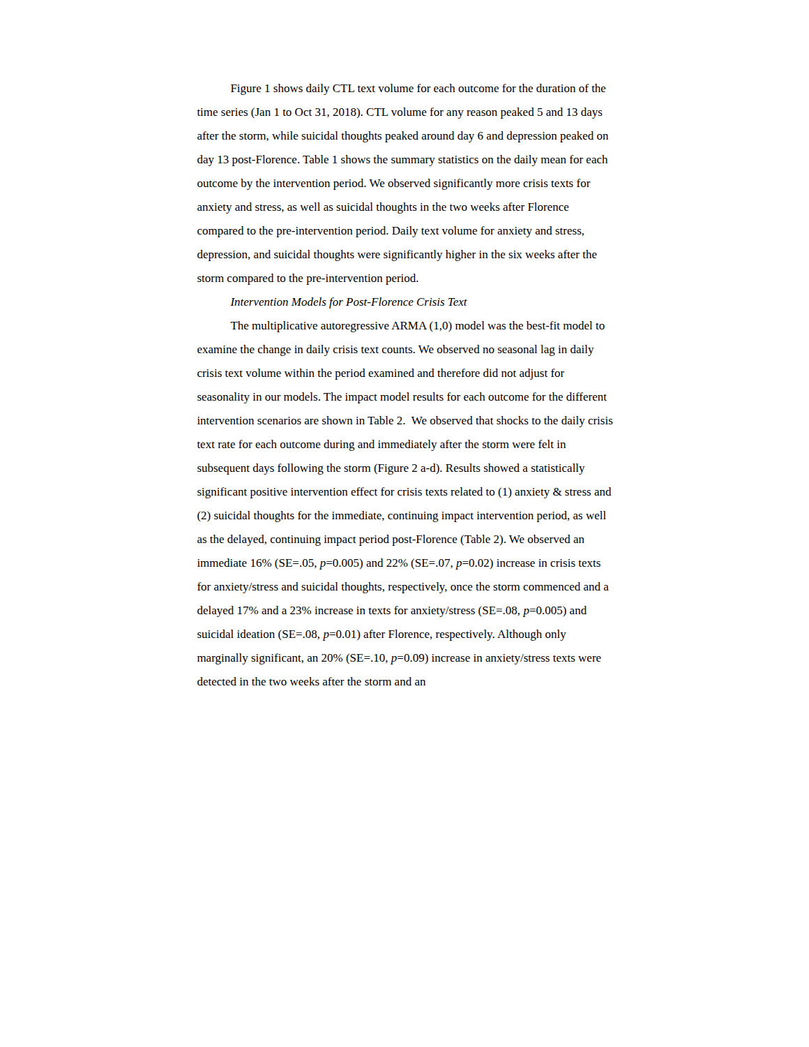Figure 1 shows daily CTL text volume for each outcome for the duration of the time series (Jan 1 to Oct 31, 2018). CTL volume for any reason peaked 5 and 13 days after the storm, while suicidal thoughts peaked around day 6 and depression peaked on day 13 post-Florence. Table 1 shows the summary statistics on the daily mean for each outcome by the intervention period. We observed significantly more crisis texts for anxiety and stress, as well as suicidal thoughts in the two weeks after Florence compared to the pre-intervention period. Daily text volume for anxiety and stress, depression, and suicidal thoughts were significantly higher in the six weeks after the storm compared to the pre-intervention period.
Intervention Models for Post-Florence Crisis Text
The multiplicative autoregressive ARMA (1,0) model was the best-fit model to examine the change in daily crisis text counts. We observed no seasonal lag in daily crisis text volume within the period examined and therefore did not adjust for seasonality in our models. The impact model results for each outcome for the different intervention scenarios are shown in Table 2. We observed that shocks to the daily crisis text rate for each outcome during and immediately after the storm were felt in subsequent days following the storm (Figure 2 a-d). Results showed a statistically significant positive intervention effect for crisis texts related to (1) anxiety & stress and (2) suicidal thoughts for the immediate, continuing impact intervention period, as well as the delayed, continuing impact period post-Florence (Table 2). We observed an immediate 16% (SE=.05, p=0.005) and 22% (SE=.07, p=0.02) increase in crisis texts for anxiety/stress and suicidal thoughts, respectively, once the storm commenced and a delayed 17% and a 23% increase in texts for anxiety/stress (SE=.08, p=0.005) and suicidal ideation (SE=.08, p=0.01) after Florence, respectively. Although only marginally significant, an 20% (SE=.10, p=0.09) increase in anxiety/stress texts were detected in the two weeks after the storm and an